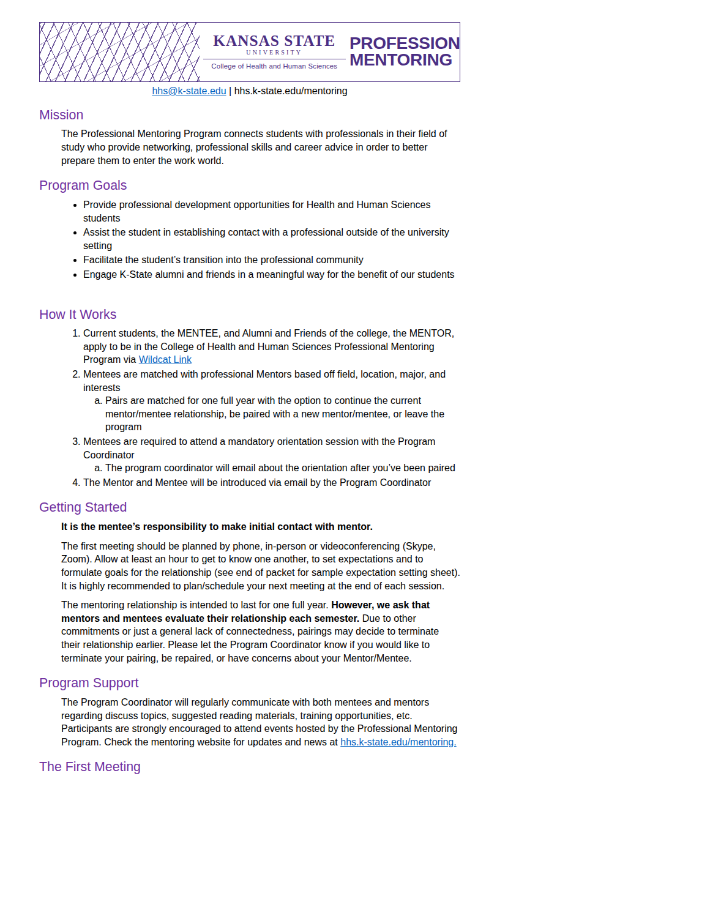KANSAS STATE
UNIVERSITY
College of Health and Human Sciences
PROFESSIONAL
MENTORING
hhs@k-state.edu | hhs.k-state.edu/mentoring
Mission
The Professional Mentoring Program connects students with professionals in their field of study who provide networking, professional skills and career advice in order to better prepare them to enter the work world.
Program Goals
Provide professional development opportunities for Health and Human Sciences students
Assist the student in establishing contact with a professional outside of the university setting
Facilitate the student’s transition into the professional community
Engage K-State alumni and friends in a meaningful way for the benefit of our students
How It Works
Current students, the MENTEE, and Alumni and Friends of the college, the MENTOR, apply to be in the College of Health and Human Sciences Professional Mentoring Program via Wildcat Link
Mentees are matched with professional Mentors based off field, location, major, and interests
Pairs are matched for one full year with the option to continue the current mentor/mentee relationship, be paired with a new mentor/mentee, or leave the program
Mentees are required to attend a mandatory orientation session with the Program Coordinator
The program coordinator will email about the orientation after you’ve been paired
The Mentor and Mentee will be introduced via email by the Program Coordinator
Getting Started
It is the mentee’s responsibility to make initial contact with mentor.
The first meeting should be planned by phone, in-person or videoconferencing (Skype, Zoom). Allow at least an hour to get to know one another, to set expectations and to formulate goals for the relationship (see end of packet for sample expectation setting sheet). It is highly recommended to plan/schedule your next meeting at the end of each session.
The mentoring relationship is intended to last for one full year. However, we ask that mentors and mentees evaluate their relationship each semester. Due to other commitments or just a general lack of connectedness, pairings may decide to terminate their relationship earlier. Please let the Program Coordinator know if you would like to terminate your pairing, be repaired, or have concerns about your Mentor/Mentee.
Program Support
The Program Coordinator will regularly communicate with both mentees and mentors regarding discuss topics, suggested reading materials, training opportunities, etc. Participants are strongly encouraged to attend events hosted by the Professional Mentoring Program. Check the mentoring website for updates and news at hhs.k-state.edu/mentoring.
The First Meeting